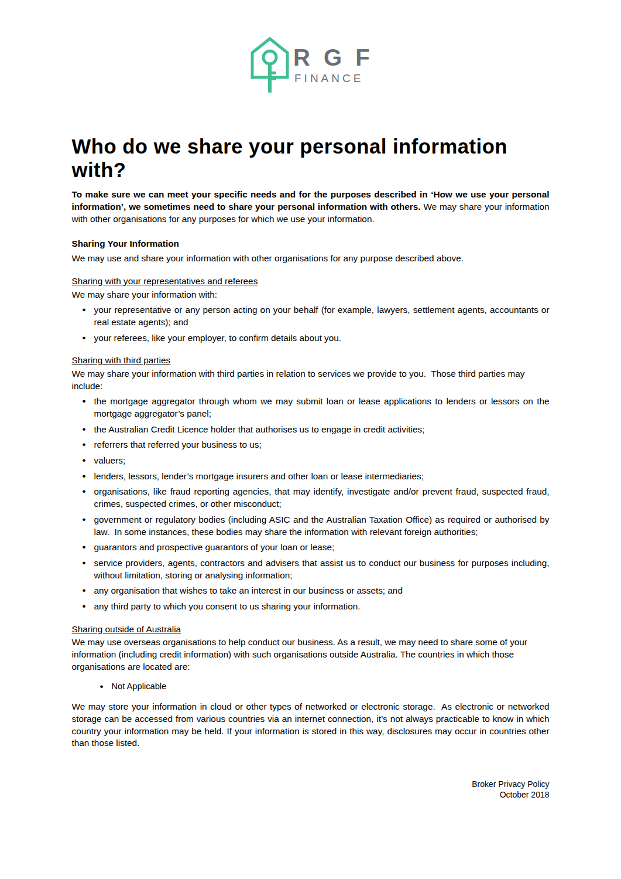R G F FINANCE
Who do we share your personal information with?
To make sure we can meet your specific needs and for the purposes described in ‘How we use your personal information’, we sometimes need to share your personal information with others. We may share your information with other organisations for any purposes for which we use your information.
Sharing Your Information
We may use and share your information with other organisations for any purpose described above.
Sharing with your representatives and referees
We may share your information with:
your representative or any person acting on your behalf (for example, lawyers, settlement agents, accountants or real estate agents); and
your referees, like your employer, to confirm details about you.
Sharing with third parties
We may share your information with third parties in relation to services we provide to you. Those third parties may include:
the mortgage aggregator through whom we may submit loan or lease applications to lenders or lessors on the mortgage aggregator’s panel;
the Australian Credit Licence holder that authorises us to engage in credit activities;
referrers that referred your business to us;
valuers;
lenders, lessors, lender’s mortgage insurers and other loan or lease intermediaries;
organisations, like fraud reporting agencies, that may identify, investigate and/or prevent fraud, suspected fraud, crimes, suspected crimes, or other misconduct;
government or regulatory bodies (including ASIC and the Australian Taxation Office) as required or authorised by law. In some instances, these bodies may share the information with relevant foreign authorities;
guarantors and prospective guarantors of your loan or lease;
service providers, agents, contractors and advisers that assist us to conduct our business for purposes including, without limitation, storing or analysing information;
any organisation that wishes to take an interest in our business or assets; and
any third party to which you consent to us sharing your information.
Sharing outside of Australia
We may use overseas organisations to help conduct our business. As a result, we may need to share some of your information (including credit information) with such organisations outside Australia. The countries in which those organisations are located are:
Not Applicable
We may store your information in cloud or other types of networked or electronic storage. As electronic or networked storage can be accessed from various countries via an internet connection, it’s not always practicable to know in which country your information may be held. If your information is stored in this way, disclosures may occur in countries other than those listed.
Broker Privacy Policy
October 2018